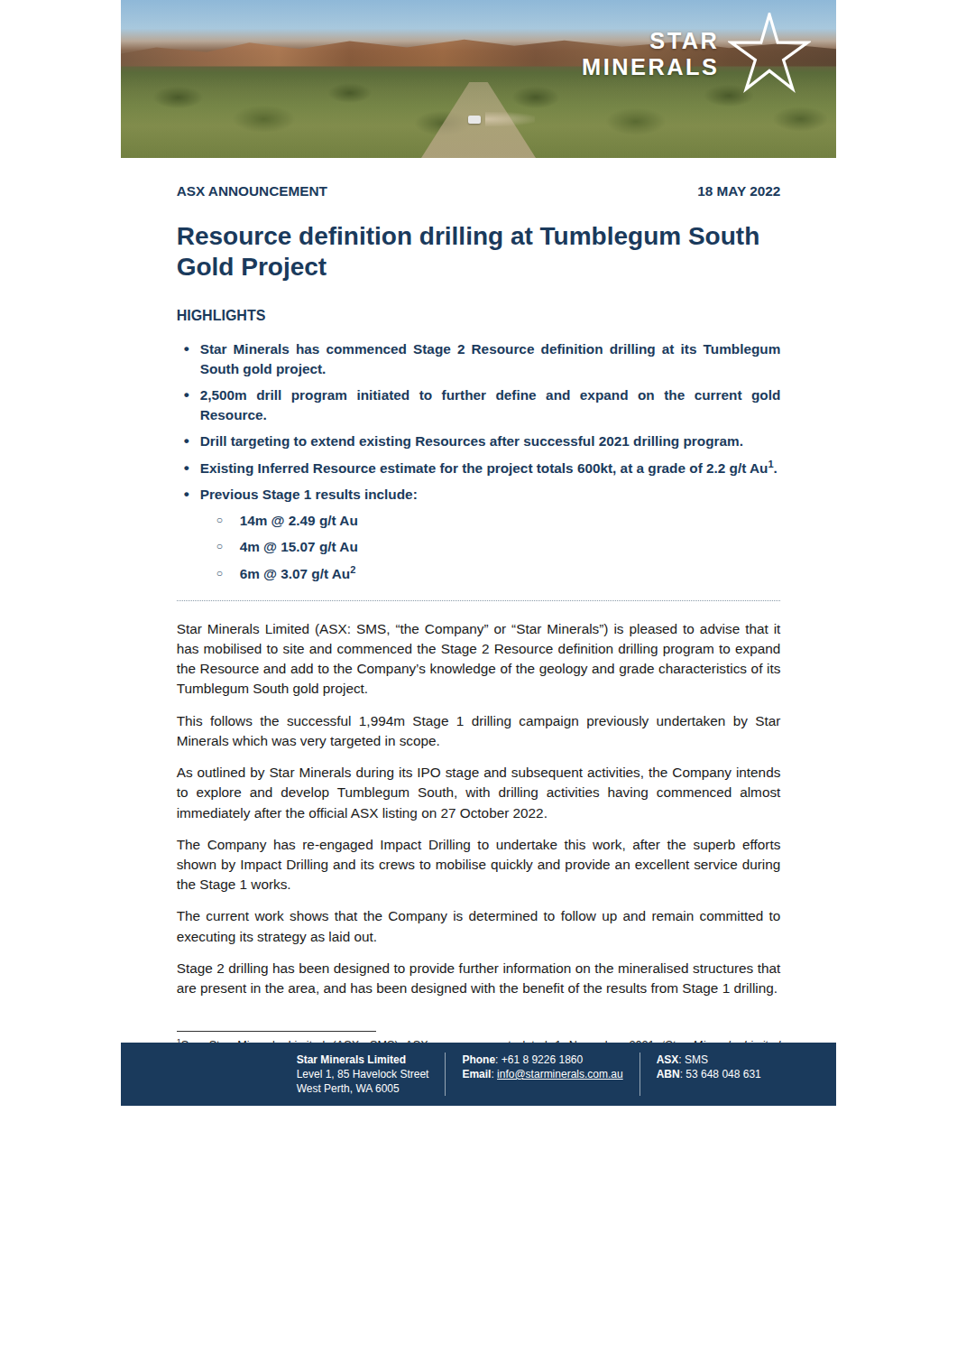STAR
MINERALS
ASX ANNOUNCEMENT 18 MAY 2022
Resource definition drilling at Tumblegum South Gold Project
HIGHLIGHTS
Star Minerals has commenced Stage 2 Resource definition drilling at its Tumblegum South gold project.
2,500m drill program initiated to further define and expand on the current gold Resource.
Drill targeting to extend existing Resources after successful 2021 drilling program.
Existing Inferred Resource estimate for the project totals 600kt, at a grade of 2.2 g/t Au1.
Previous Stage 1 results include:
14m @ 2.49 g/t Au
4m @ 15.07 g/t Au
6m @ 3.07 g/t Au2
Star Minerals Limited (ASX: SMS, “the Company” or “Star Minerals”) is pleased to advise that it has mobilised to site and commenced the Stage 2 Resource definition drilling program to expand the Resource and add to the Company’s knowledge of the geology and grade characteristics of its Tumblegum South gold project.
This follows the successful 1,994m Stage 1 drilling campaign previously undertaken by Star Minerals which was very targeted in scope.
As outlined by Star Minerals during its IPO stage and subsequent activities, the Company intends to explore and develop Tumblegum South, with drilling activities having commenced almost immediately after the official ASX listing on 27 October 2022.
The Company has re-engaged Impact Drilling to undertake this work, after the superb efforts shown by Impact Drilling and its crews to mobilise quickly and provide an excellent service during the Stage 1 works.
The current work shows that the Company is determined to follow up and remain committed to executing its strategy as laid out.
Stage 2 drilling has been designed to provide further information on the mineralised structures that are present in the area, and has been designed with the benefit of the results from Stage 1 drilling.
1See Star Minerals Limited (ASX: SMS) ASX announcement dated 1 November 2021 ‘Star Minerals Limited commences drilling at Tumblegum South Gold Project’
2See Star Minerals Limited (ASX: SMS) ASX announcement dated 25 January 2022 ‘Gold assay results from Tumblegum South Project Phase 1 drilling’
Star Minerals Limited
Level 1, 85 Havelock Street
West Perth, WA 6005
Phone: +61 8 9226 1860
Email: info@starminerals.com.au
ASX: SMS
ABN: 53 648 048 631